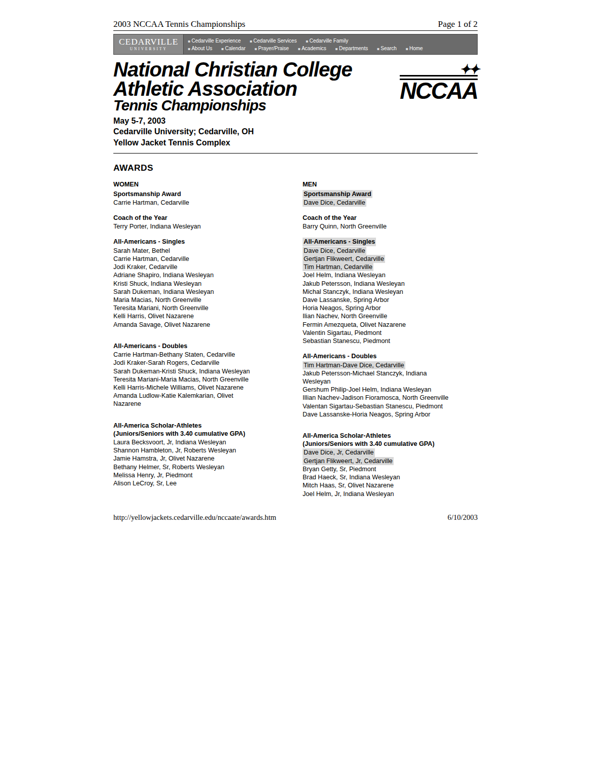2003 NCCAA Tennis Championships Page 1 of 2
CEDARVILLE UNIVERSITY
Cedarville Experience Cedarville Services Cedarville Family
About Us Calendar Prayer/Praise Academics Departments Search Home
National Christian College
Athletic Association
Tennis Championships
✦✦ NCCAA
May 5-7, 2003
Cedarville University; Cedarville, OH
Yellow Jacket Tennis Complex
AWARDS
WOMEN
Sportsmanship Award
Carrie Hartman, Cedarville
Coach of the Year
Terry Porter, Indiana Wesleyan
All-Americans - Singles
Sarah Mater, Bethel
Carrie Hartman, Cedarville
Jodi Kraker, Cedarville
Adriane Shapiro, Indiana Wesleyan
Kristi Shuck, Indiana Wesleyan
Sarah Dukeman, Indiana Wesleyan
Maria Macias, North Greenville
Teresita Mariani, North Greenville
Kelli Harris, Olivet Nazarene
Amanda Savage, Olivet Nazarene
All-Americans - Doubles
Carrie Hartman-Bethany Staten, Cedarville
Jodi Kraker-Sarah Rogers, Cedarville
Sarah Dukeman-Kristi Shuck, Indiana Wesleyan
Teresita Mariani-Maria Macias, North Greenville
Kelli Harris-Michele Williams, Olivet Nazarene
Amanda Ludlow-Katie Kalemkarian, Olivet
Nazarene
All-America Scholar-Athletes
(Juniors/Seniors with 3.40 cumulative GPA)
Laura Becksvoort, Jr, Indiana Wesleyan
Shannon Hambleton, Jr, Roberts Wesleyan
Jamie Hamstra, Jr, Olivet Nazarene
Bethany Helmer, Sr, Roberts Wesleyan
Melissa Henry, Jr, Piedmont
Alison LeCroy, Sr, Lee
MEN
Sportsmanship Award
Dave Dice, Cedarville
Coach of the Year
Barry Quinn, North Greenville
All-Americans - Singles
Dave Dice, Cedarville
Gertjan Flikweert, Cedarville
Tim Hartman, Cedarville
Joel Helm, Indiana Wesleyan
Jakub Petersson, Indiana Wesleyan
Michal Stanczyk, Indiana Wesleyan
Dave Lassanske, Spring Arbor
Horia Neagos, Spring Arbor
Ilian Nachev, North Greenville
Fermin Amezqueta, Olivet Nazarene
Valentin Sigartau, Piedmont
Sebastian Stanescu, Piedmont
All-Americans - Doubles
Tim Hartman-Dave Dice, Cedarville
Jakub Petersson-Michael Stanczyk, Indiana
Wesleyan
Gershum Philip-Joel Helm, Indiana Wesleyan
Illian Nachev-Jadison Fioramosca, North Greenville
Valentan Sigartau-Sebastian Stanescu, Piedmont
Dave Lassanske-Horia Neagos, Spring Arbor
All-America Scholar-Athletes
(Juniors/Seniors with 3.40 cumulative GPA)
Dave Dice, Jr, Cedarville
Gertjan Flikweert, Jr, Cedarville
Bryan Getty, Sr, Piedmont
Brad Haeck, Sr, Indiana Wesleyan
Mitch Haas, Sr, Olivet Nazarene
Joel Helm, Jr, Indiana Wesleyan
http://yellowjackets.cedarville.edu/nccaate/awards.htm 6/10/2003